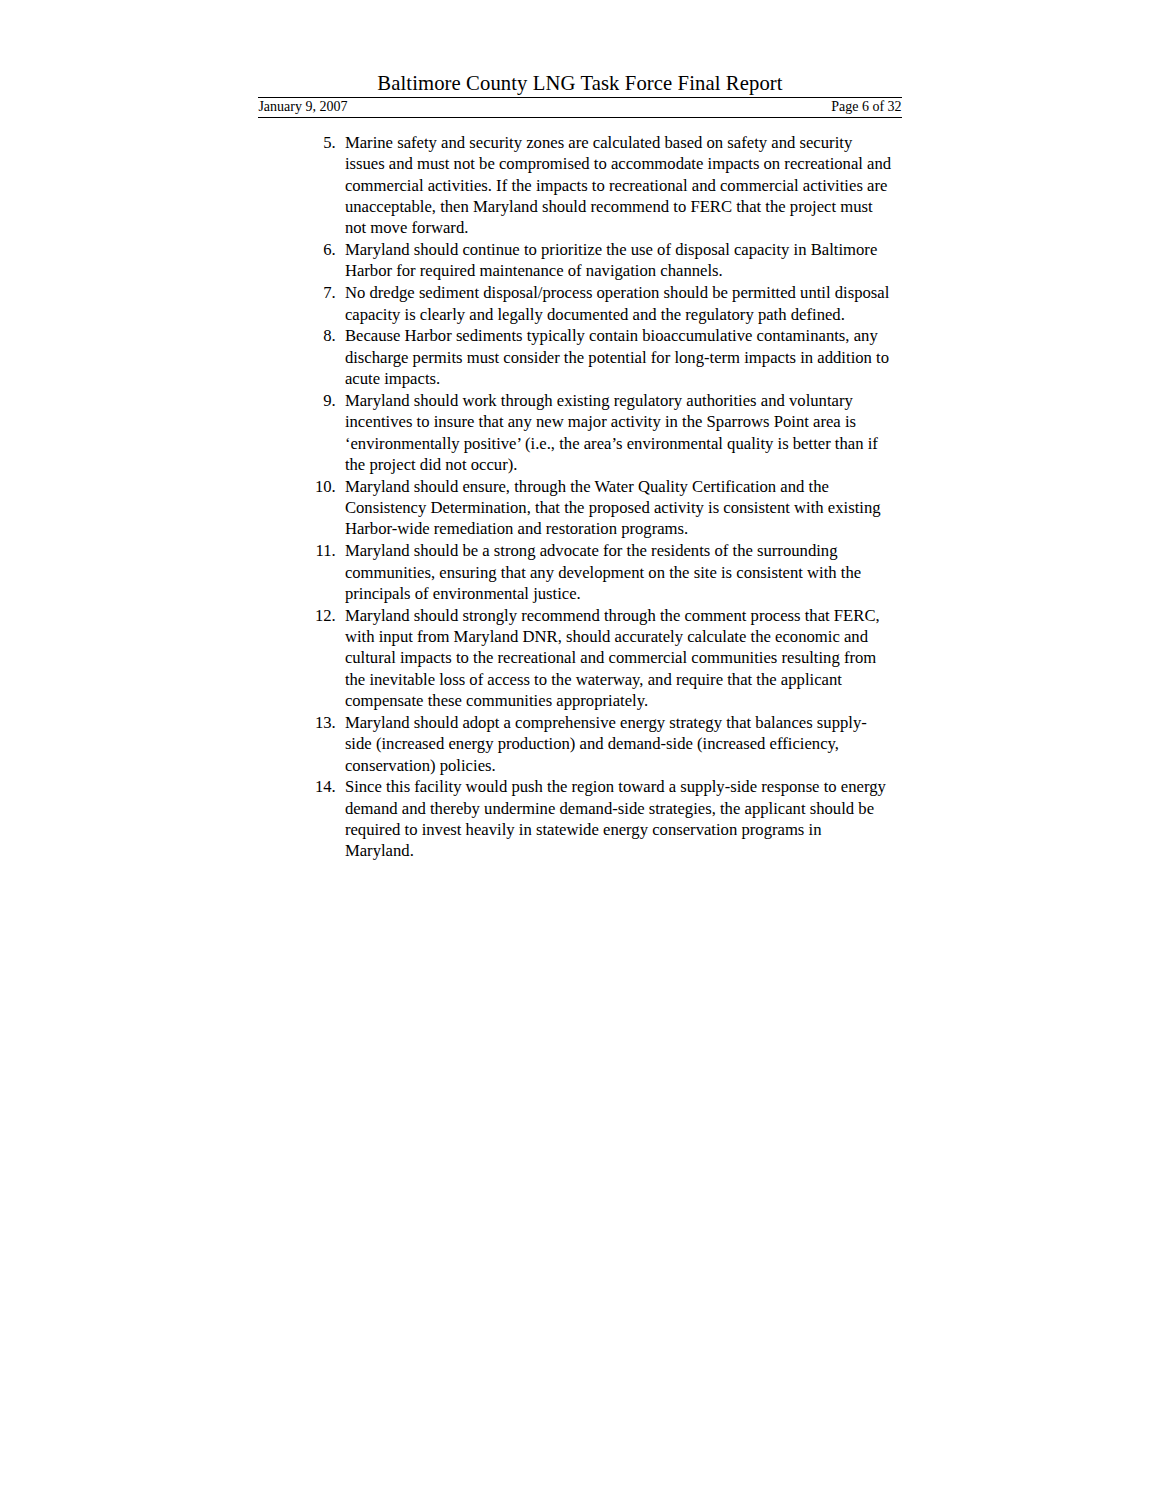Baltimore County LNG Task Force Final Report
January 9, 2007 Page 6 of 32
5. Marine safety and security zones are calculated based on safety and security issues and must not be compromised to accommodate impacts on recreational and commercial activities. If the impacts to recreational and commercial activities are unacceptable, then Maryland should recommend to FERC that the project must not move forward.
6. Maryland should continue to prioritize the use of disposal capacity in Baltimore Harbor for required maintenance of navigation channels.
7. No dredge sediment disposal/process operation should be permitted until disposal capacity is clearly and legally documented and the regulatory path defined.
8. Because Harbor sediments typically contain bioaccumulative contaminants, any discharge permits must consider the potential for long-term impacts in addition to acute impacts.
9. Maryland should work through existing regulatory authorities and voluntary incentives to insure that any new major activity in the Sparrows Point area is ‘environmentally positive’ (i.e., the area’s environmental quality is better than if the project did not occur).
10. Maryland should ensure, through the Water Quality Certification and the Consistency Determination, that the proposed activity is consistent with existing Harbor-wide remediation and restoration programs.
11. Maryland should be a strong advocate for the residents of the surrounding communities, ensuring that any development on the site is consistent with the principals of environmental justice.
12. Maryland should strongly recommend through the comment process that FERC, with input from Maryland DNR, should accurately calculate the economic and cultural impacts to the recreational and commercial communities resulting from the inevitable loss of access to the waterway, and require that the applicant compensate these communities appropriately.
13. Maryland should adopt a comprehensive energy strategy that balances supply-side (increased energy production) and demand-side (increased efficiency, conservation) policies.
14. Since this facility would push the region toward a supply-side response to energy demand and thereby undermine demand-side strategies, the applicant should be required to invest heavily in statewide energy conservation programs in Maryland.